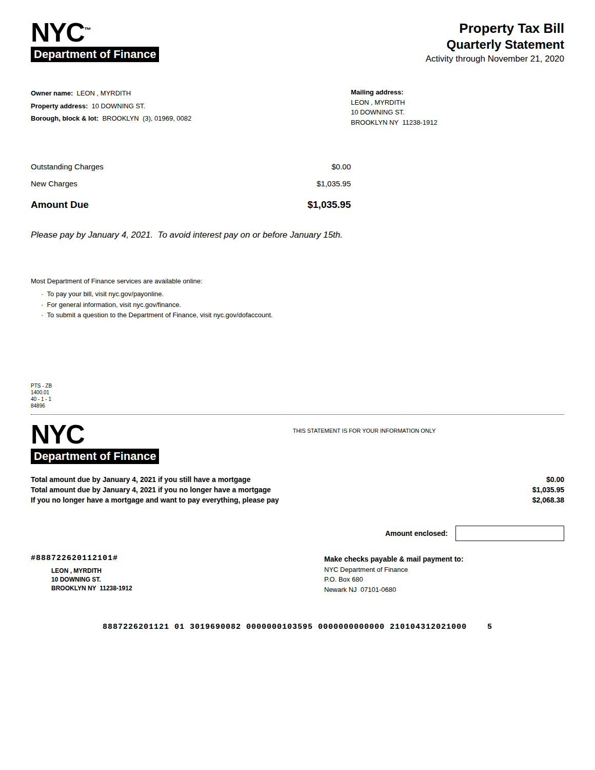NYC™
Department of Finance
Property Tax Bill
Quarterly Statement
Activity through November 21, 2020
Owner name: LEON , MYRDITH
Property address: 10 DOWNING ST.
Borough, block & lot: BROOKLYN (3), 01969, 0082
Mailing address:
LEON , MYRDITH
10 DOWNING ST.
BROOKLYN NY 11238-1912
| Outstanding Charges | $0.00 |
| New Charges | $1,035.95 |
| Amount Due | $1,035.95 |
Please pay by January 4, 2021. To avoid interest pay on or before January 15th.
Most Department of Finance services are available online:
To pay your bill, visit nyc.gov/payonline.
For general information, visit nyc.gov/finance.
To submit a question to the Department of Finance, visit nyc.gov/dofaccount.
PTS - ZB
1400.01
40 - 1 - 1
84896
NYC
Department of Finance
THIS STATEMENT IS FOR YOUR INFORMATION ONLY
| Total amount due by January 4, 2021 if you still have a mortgage | $0.00 |
| Total amount due by January 4, 2021 if you no longer have a mortgage | $1,035.95 |
| If you no longer have a mortgage and want to pay everything, please pay | $2,068.38 |
Amount enclosed:
#888722620112101#
LEON , MYRDITH
10 DOWNING ST.
BROOKLYN NY 11238-1912
Make checks payable & mail payment to:
NYC Department of Finance
P.O. Box 680
Newark NJ 07101-0680
8887226201121 01 3019690082 0000000103595 0000000000000 210104312021000 5